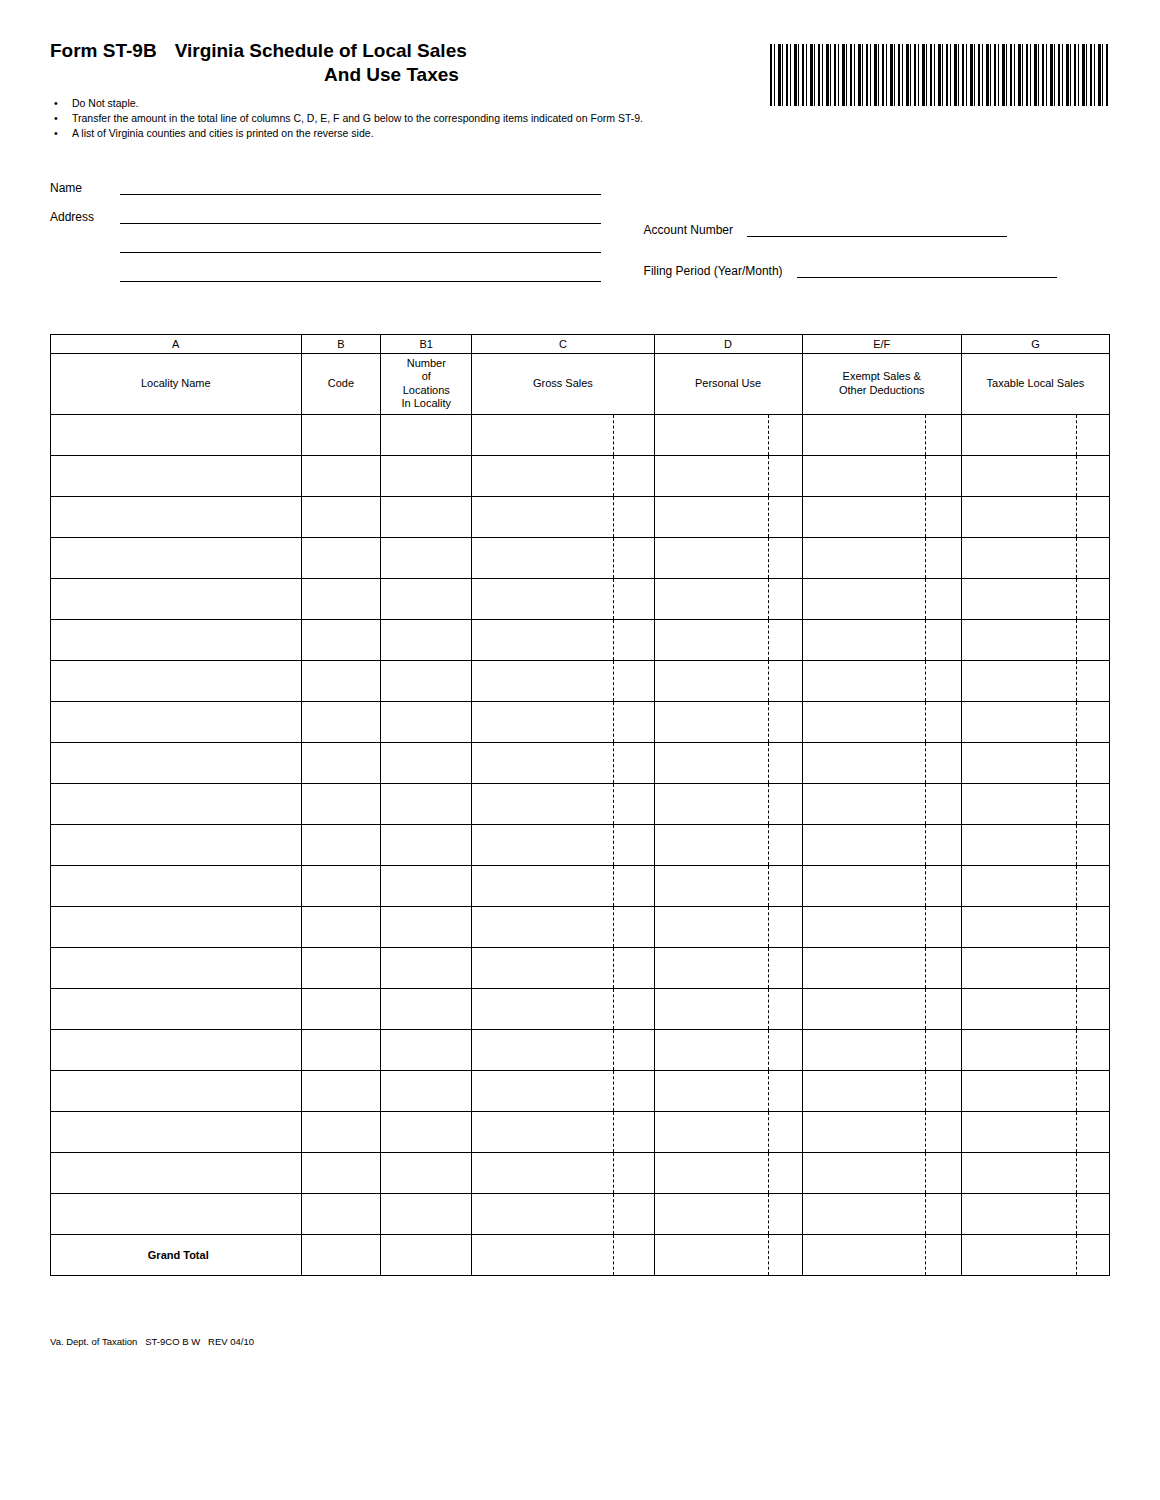Form ST-9BVirginia Schedule of Local Sales
And Use Taxes
Do Not staple.
Transfer the amount in the total line of columns C, D, E, F and G below to the corresponding items indicated on Form ST-9.
A list of Virginia counties and cities is printed on the reverse side.
Name
Address
Account Number
Filing Period (Year/Month)
| A | B | B1 | C | D | E/F | G |
| --- | --- | --- | --- | --- | --- | --- |
| Locality Name | Code | Number of Locations In Locality | Gross Sales | Personal Use | Exempt Sales & Other Deductions | Taxable Local Sales |
| Grand Total | | | | | | |
Va. Dept. of Taxation ST-9CO B W REV 04/10